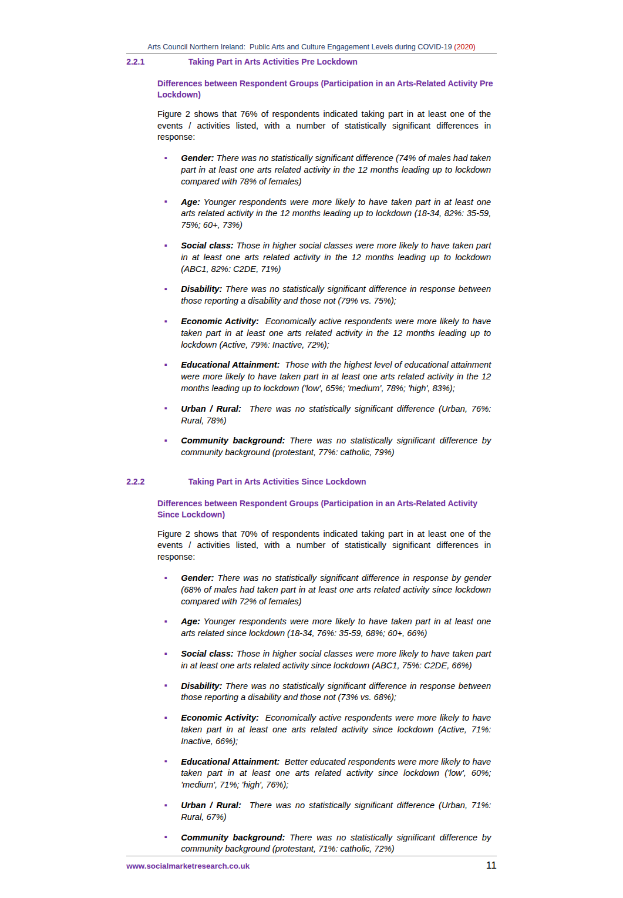Arts Council Northern Ireland: Public Arts and Culture Engagement Levels during COVID-19 (2020)
2.2.1 Taking Part in Arts Activities Pre Lockdown
Differences between Respondent Groups (Participation in an Arts-Related Activity Pre Lockdown)
Figure 2 shows that 76% of respondents indicated taking part in at least one of the events / activities listed, with a number of statistically significant differences in response:
Gender: There was no statistically significant difference (74% of males had taken part in at least one arts related activity in the 12 months leading up to lockdown compared with 78% of females)
Age: Younger respondents were more likely to have taken part in at least one arts related activity in the 12 months leading up to lockdown (18-34, 82%: 35-59, 75%; 60+, 73%)
Social class: Those in higher social classes were more likely to have taken part in at least one arts related activity in the 12 months leading up to lockdown (ABC1, 82%: C2DE, 71%)
Disability: There was no statistically significant difference in response between those reporting a disability and those not (79% vs. 75%);
Economic Activity: Economically active respondents were more likely to have taken part in at least one arts related activity in the 12 months leading up to lockdown (Active, 79%: Inactive, 72%);
Educational Attainment: Those with the highest level of educational attainment were more likely to have taken part in at least one arts related activity in the 12 months leading up to lockdown ('low', 65%; 'medium', 78%; 'high', 83%);
Urban / Rural: There was no statistically significant difference (Urban, 76%: Rural, 78%)
Community background: There was no statistically significant difference by community background (protestant, 77%: catholic, 79%)
2.2.2 Taking Part in Arts Activities Since Lockdown
Differences between Respondent Groups (Participation in an Arts-Related Activity Since Lockdown)
Figure 2 shows that 70% of respondents indicated taking part in at least one of the events / activities listed, with a number of statistically significant differences in response:
Gender: There was no statistically significant difference in response by gender (68% of males had taken part in at least one arts related activity since lockdown compared with 72% of females)
Age: Younger respondents were more likely to have taken part in at least one arts related since lockdown (18-34, 76%: 35-59, 68%; 60+, 66%)
Social class: Those in higher social classes were more likely to have taken part in at least one arts related activity since lockdown (ABC1, 75%: C2DE, 66%)
Disability: There was no statistically significant difference in response between those reporting a disability and those not (73% vs. 68%);
Economic Activity: Economically active respondents were more likely to have taken part in at least one arts related activity since lockdown (Active, 71%: Inactive, 66%);
Educational Attainment: Better educated respondents were more likely to have taken part in at least one arts related activity since lockdown ('low', 60%; 'medium', 71%; 'high', 76%);
Urban / Rural: There was no statistically significant difference (Urban, 71%: Rural, 67%)
Community background: There was no statistically significant difference by community background (protestant, 71%: catholic, 72%)
www.socialmarketresearch.co.uk 11